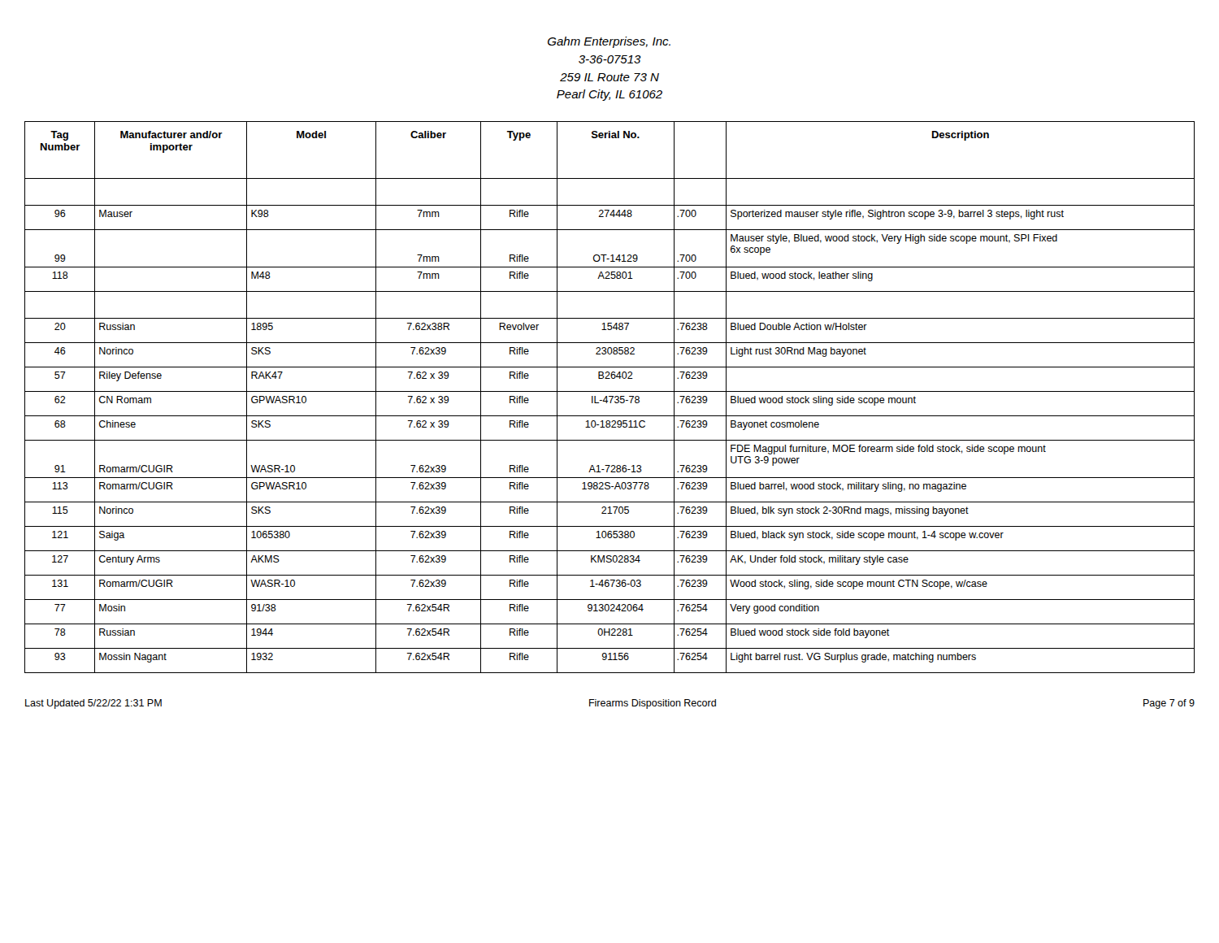Gahm Enterprises, Inc.
3-36-07513
259 IL Route 73 N
Pearl City, IL 61062
| Tag Number | Manufacturer and/or importer | Model | Caliber | Type | Serial No. | | Description |
| --- | --- | --- | --- | --- | --- | --- | --- |
| 96 | Mauser | K98 | 7mm | Rifle | 274448 | .700 | Sporterized mauser style rifle, Sightron scope 3-9, barrel 3 steps, light rust |
| 99 | | | 7mm | Rifle | OT-14129 | .700 | Mauser style, Blued, wood stock, Very High side scope mount, SPI Fixed 6x scope |
| 118 | | M48 | 7mm | Rifle | A25801 | .700 | Blued, wood stock, leather sling |
| 20 | Russian | 1895 | 7.62x38R | Revolver | 15487 | .76238 | Blued Double Action w/Holster |
| 46 | Norinco | SKS | 7.62x39 | Rifle | 2308582 | .76239 | Light rust 30Rnd Mag bayonet |
| 57 | Riley Defense | RAK47 | 7.62 x 39 | Rifle | B26402 | .76239 | |
| 62 | CN Romam | GPWASR10 | 7.62 x 39 | Rifle | IL-4735-78 | .76239 | Blued wood stock sling side scope mount |
| 68 | Chinese | SKS | 7.62 x 39 | Rifle | 10-1829511C | .76239 | Bayonet cosmolene |
| 91 | Romarm/CUGIR | WASR-10 | 7.62x39 | Rifle | A1-7286-13 | .76239 | FDE Magpul furniture, MOE forearm side fold stock, side scope mount UTG 3-9 power |
| 113 | Romarm/CUGIR | GPWASR10 | 7.62x39 | Rifle | 1982S-A03778 | .76239 | Blued barrel, wood stock, military sling, no magazine |
| 115 | Norinco | SKS | 7.62x39 | Rifle | 21705 | .76239 | Blued, blk syn stock 2-30Rnd mags, missing bayonet |
| 121 | Saiga | 1065380 | 7.62x39 | Rifle | 1065380 | .76239 | Blued, black syn stock, side scope mount, 1-4 scope w.cover |
| 127 | Century Arms | AKMS | 7.62x39 | Rifle | KMS02834 | .76239 | AK, Under fold stock, military style case |
| 131 | Romarm/CUGIR | WASR-10 | 7.62x39 | Rifle | 1-46736-03 | .76239 | Wood stock, sling, side scope mount CTN Scope, w/case |
| 77 | Mosin | 91/38 | 7.62x54R | Rifle | 9130242064 | .76254 | Very good condition |
| 78 | Russian | 1944 | 7.62x54R | Rifle | 0H2281 | .76254 | Blued wood stock side fold bayonet |
| 93 | Mossin Nagant | 1932 | 7.62x54R | Rifle | 91156 | .76254 | Light barrel rust. VG Surplus grade, matching numbers |
Last Updated 5/22/22 1:31 PM
Firearms Disposition Record
Page 7 of 9